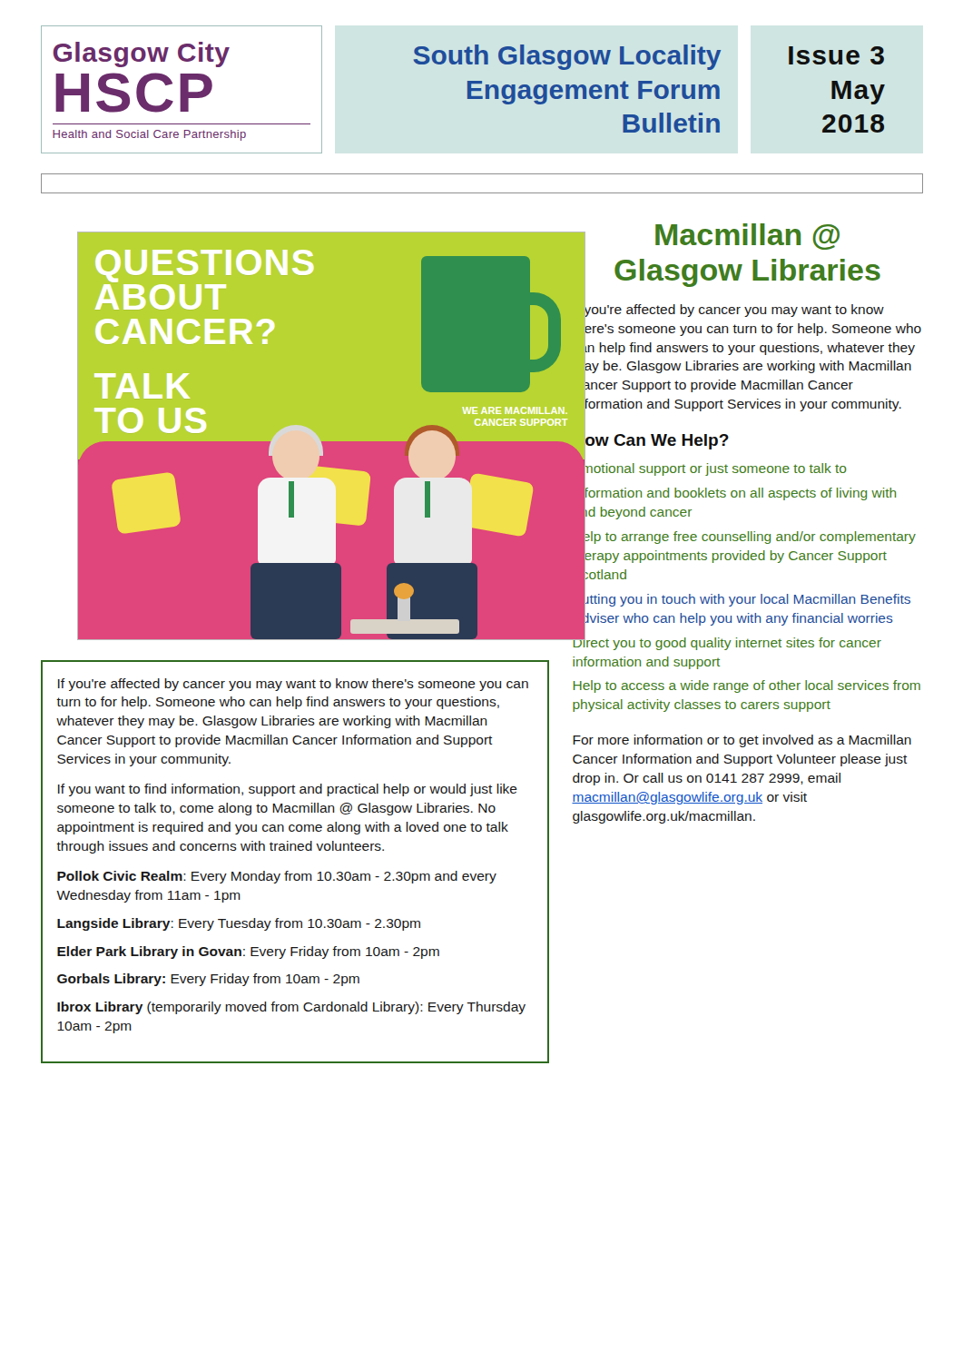Glasgow City
HSCP
Health and Social Care Partnership
South Glasgow Locality
Engagement Forum
Bulletin
Issue 3
May
2018
QUESTIONSABOUT CANCER?
WE ARE MACMILLAN.
CANCER SUPPORT
TALKTO US
If you're affected by cancer you may want to know there's someone you can turn to for help. Someone who can help find answers to your questions, whatever they may be. Glasgow Libraries are working with Macmillan Cancer Support to provide Macmillan Cancer Information and Support Services in your community.
If you want to find information, support and practical help or would just like someone to talk to, come along to Macmillan @ Glasgow Libraries. No appointment is required and you can come along with a loved one to talk through issues and concerns with trained volunteers.
Pollok Civic Realm: Every Monday from 10.30am - 2.30pm and every Wednesday from 11am - 1pm
Langside Library: Every Tuesday from 10.30am - 2.30pm
Elder Park Library in Govan: Every Friday from 10am - 2pm
Gorbals Library: Every Friday from 10am - 2pm
Ibrox Library (temporarily moved from Cardonald Library): Every Thursday 10am - 2pm
Macmillan @
Glasgow Libraries
If you're affected by cancer you may want to know there's someone you can turn to for help. Someone who can help find answers to your questions, whatever they may be. Glasgow Libraries are working with Macmillan Cancer Support to provide Macmillan Cancer Information and Support Services in your community.
How Can We Help?
Emotional support or just someone to talk to
Information and booklets on all aspects of living with and beyond cancer
Help to arrange free counselling and/or complementary therapy appointments provided by Cancer Support Scotland
Putting you in touch with your local Macmillan Benefits Adviser who can help you with any financial worries
Direct you to good quality internet sites for cancer information and support
Help to access a wide range of other local services from physical activity classes to carers support
For more information or to get involved as a Macmillan Cancer Information and Support Volunteer please just drop in. Or call us on 0141 287 2999, email macmillan@glasgowlife.org.uk or visit glasgowlife.org.uk/macmillan.